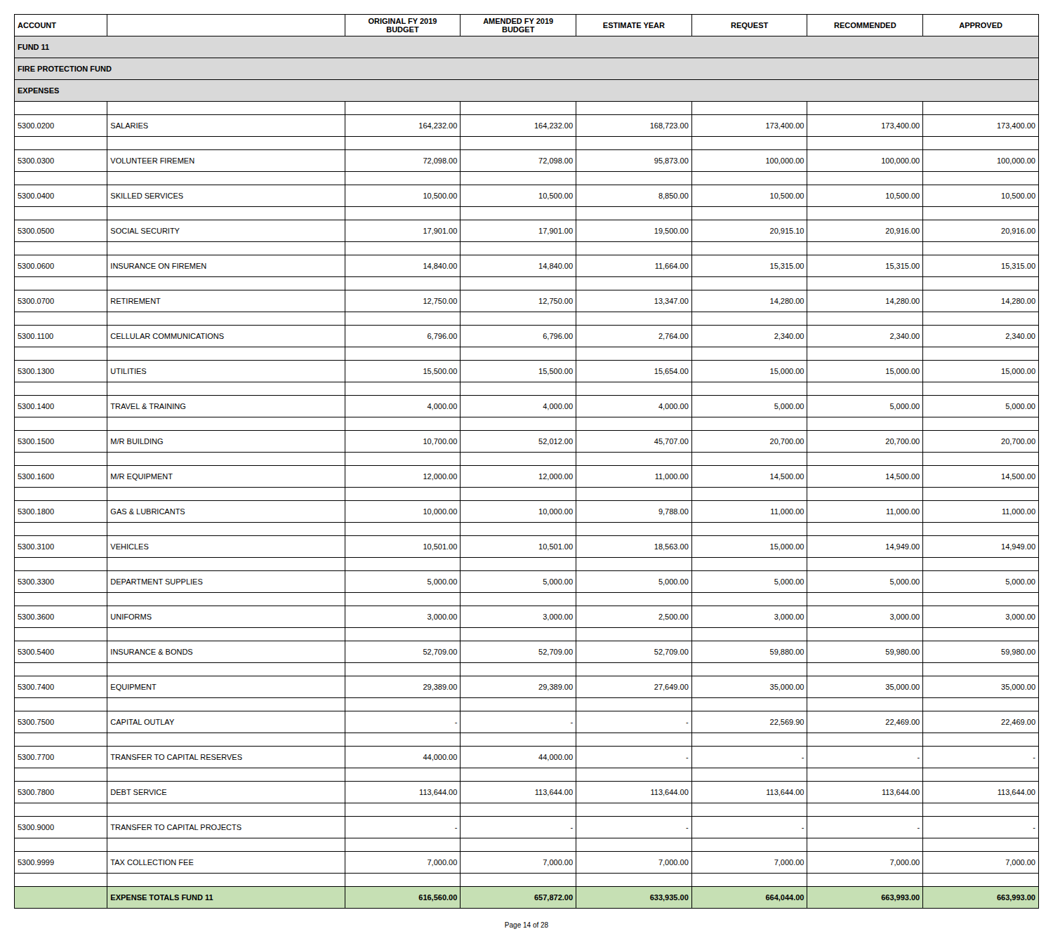| ACCOUNT | | ORIGINAL FY 2019 BUDGET | AMENDED FY 2019 BUDGET | ESTIMATE YEAR | REQUEST | RECOMMENDED | APPROVED |
| --- | --- | --- | --- | --- | --- | --- | --- |
| FUND 11 |
| FIRE PROTECTION FUND |
| EXPENSES |
| 5300.0200 | SALARIES | 164,232.00 | 164,232.00 | 168,723.00 | 173,400.00 | 173,400.00 | 173,400.00 |
| 5300.0300 | VOLUNTEER FIREMEN | 72,098.00 | 72,098.00 | 95,873.00 | 100,000.00 | 100,000.00 | 100,000.00 |
| 5300.0400 | SKILLED SERVICES | 10,500.00 | 10,500.00 | 8,850.00 | 10,500.00 | 10,500.00 | 10,500.00 |
| 5300.0500 | SOCIAL SECURITY | 17,901.00 | 17,901.00 | 19,500.00 | 20,915.10 | 20,916.00 | 20,916.00 |
| 5300.0600 | INSURANCE ON FIREMEN | 14,840.00 | 14,840.00 | 11,664.00 | 15,315.00 | 15,315.00 | 15,315.00 |
| 5300.0700 | RETIREMENT | 12,750.00 | 12,750.00 | 13,347.00 | 14,280.00 | 14,280.00 | 14,280.00 |
| 5300.1100 | CELLULAR COMMUNICATIONS | 6,796.00 | 6,796.00 | 2,764.00 | 2,340.00 | 2,340.00 | 2,340.00 |
| 5300.1300 | UTILITIES | 15,500.00 | 15,500.00 | 15,654.00 | 15,000.00 | 15,000.00 | 15,000.00 |
| 5300.1400 | TRAVEL & TRAINING | 4,000.00 | 4,000.00 | 4,000.00 | 5,000.00 | 5,000.00 | 5,000.00 |
| 5300.1500 | M/R BUILDING | 10,700.00 | 52,012.00 | 45,707.00 | 20,700.00 | 20,700.00 | 20,700.00 |
| 5300.1600 | M/R EQUIPMENT | 12,000.00 | 12,000.00 | 11,000.00 | 14,500.00 | 14,500.00 | 14,500.00 |
| 5300.1800 | GAS & LUBRICANTS | 10,000.00 | 10,000.00 | 9,788.00 | 11,000.00 | 11,000.00 | 11,000.00 |
| 5300.3100 | VEHICLES | 10,501.00 | 10,501.00 | 18,563.00 | 15,000.00 | 14,949.00 | 14,949.00 |
| 5300.3300 | DEPARTMENT SUPPLIES | 5,000.00 | 5,000.00 | 5,000.00 | 5,000.00 | 5,000.00 | 5,000.00 |
| 5300.3600 | UNIFORMS | 3,000.00 | 3,000.00 | 2,500.00 | 3,000.00 | 3,000.00 | 3,000.00 |
| 5300.5400 | INSURANCE & BONDS | 52,709.00 | 52,709.00 | 52,709.00 | 59,880.00 | 59,980.00 | 59,980.00 |
| 5300.7400 | EQUIPMENT | 29,389.00 | 29,389.00 | 27,649.00 | 35,000.00 | 35,000.00 | 35,000.00 |
| 5300.7500 | CAPITAL OUTLAY | - | - | - | 22,569.90 | 22,469.00 | 22,469.00 |
| 5300.7700 | TRANSFER TO CAPITAL RESERVES | 44,000.00 | 44,000.00 | - | - | - | - |
| 5300.7800 | DEBT SERVICE | 113,644.00 | 113,644.00 | 113,644.00 | 113,644.00 | 113,644.00 | 113,644.00 |
| 5300.9000 | TRANSFER TO CAPITAL PROJECTS | - | - | - | - | - | - |
| 5300.9999 | TAX COLLECTION FEE | 7,000.00 | 7,000.00 | 7,000.00 | 7,000.00 | 7,000.00 | 7,000.00 |
| | EXPENSE TOTALS FUND 11 | 616,560.00 | 657,872.00 | 633,935.00 | 664,044.00 | 663,993.00 | 663,993.00 |
Page 14 of 28